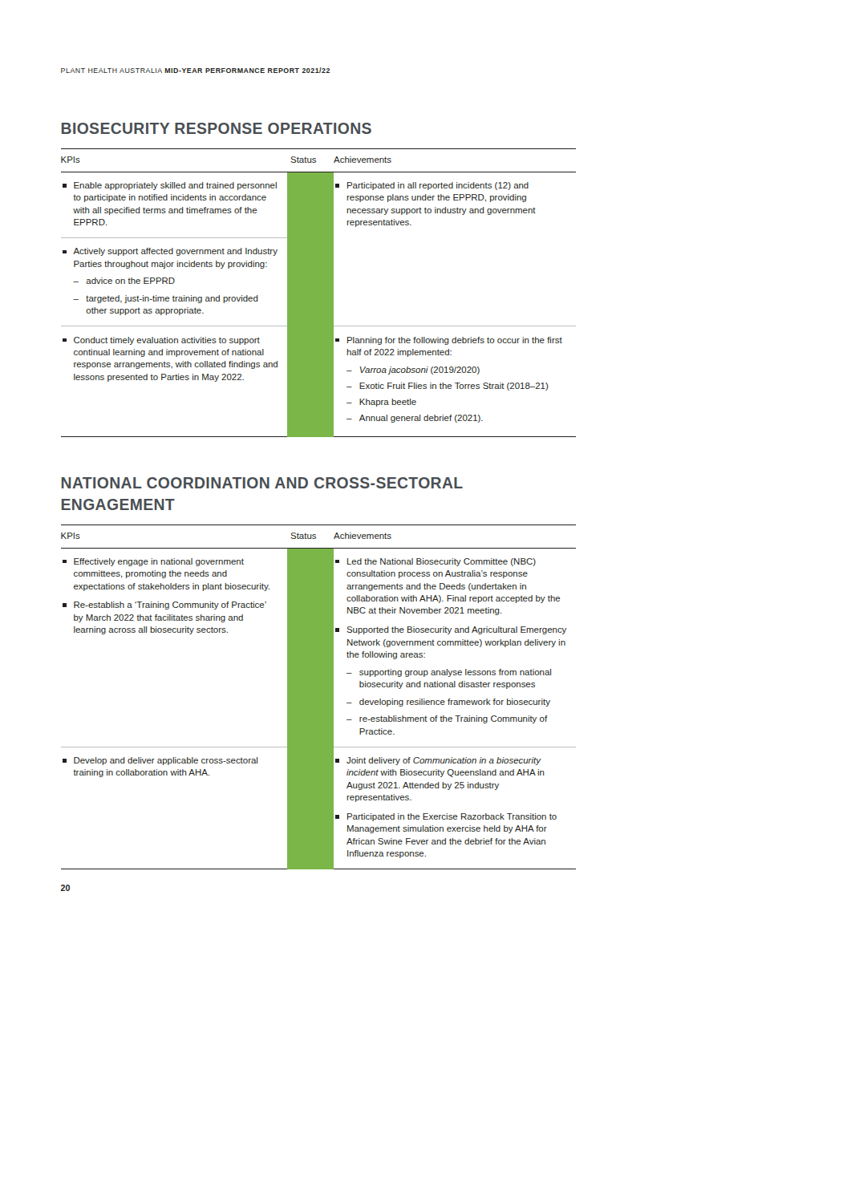Plant Health Australia Mid-Year Performance Report 2021/22
Biosecurity Response Operations
| KPIs | Status | Achievements |
| --- | --- | --- |
| Enable appropriately skilled and trained personnel to participate in notified incidents in accordance with all specified terms and timeframes of the EPPRD. | | Participated in all reported incidents (12) and response plans under the EPPRD, providing necessary support to industry and government representatives. |
| Actively support affected government and Industry Parties throughout major incidents by providing: advice on the EPPRD targeted, just-in-time training and provided other support as appropriate. |
| Conduct timely evaluation activities to support continual learning and improvement of national response arrangements, with collated findings and lessons presented to Parties in May 2022. | Planning for the following debriefs to occur in the first half of 2022 implemented: Varroa jacobsoni (2019/2020) Exotic Fruit Flies in the Torres Strait (2018–21) Khapra beetle Annual general debrief (2021). |
National Coordination and Cross-Sectoral Engagement
| KPIs | Status | Achievements |
| --- | --- | --- |
| Effectively engage in national government committees, promoting the needs and expectations of stakeholders in plant biosecurity. Re-establish a ‘Training Community of Practice’ by March 2022 that facilitates sharing and learning across all biosecurity sectors. | | Led the National Biosecurity Committee (NBC) consultation process on Australia’s response arrangements and the Deeds (undertaken in collaboration with AHA). Final report accepted by the NBC at their November 2021 meeting. Supported the Biosecurity and Agricultural Emergency Network (government committee) workplan delivery in the following areas: supporting group analyse lessons from national biosecurity and national disaster responses developing resilience framework for biosecurity re-establishment of the Training Community of Practice. |
| Develop and deliver applicable cross-sectoral training in collaboration with AHA. | Joint delivery of Communication in a biosecurity incident with Biosecurity Queensland and AHA in August 2021. Attended by 25 industry representatives. Participated in the Exercise Razorback Transition to Management simulation exercise held by AHA for African Swine Fever and the debrief for the Avian Influenza response. |
20